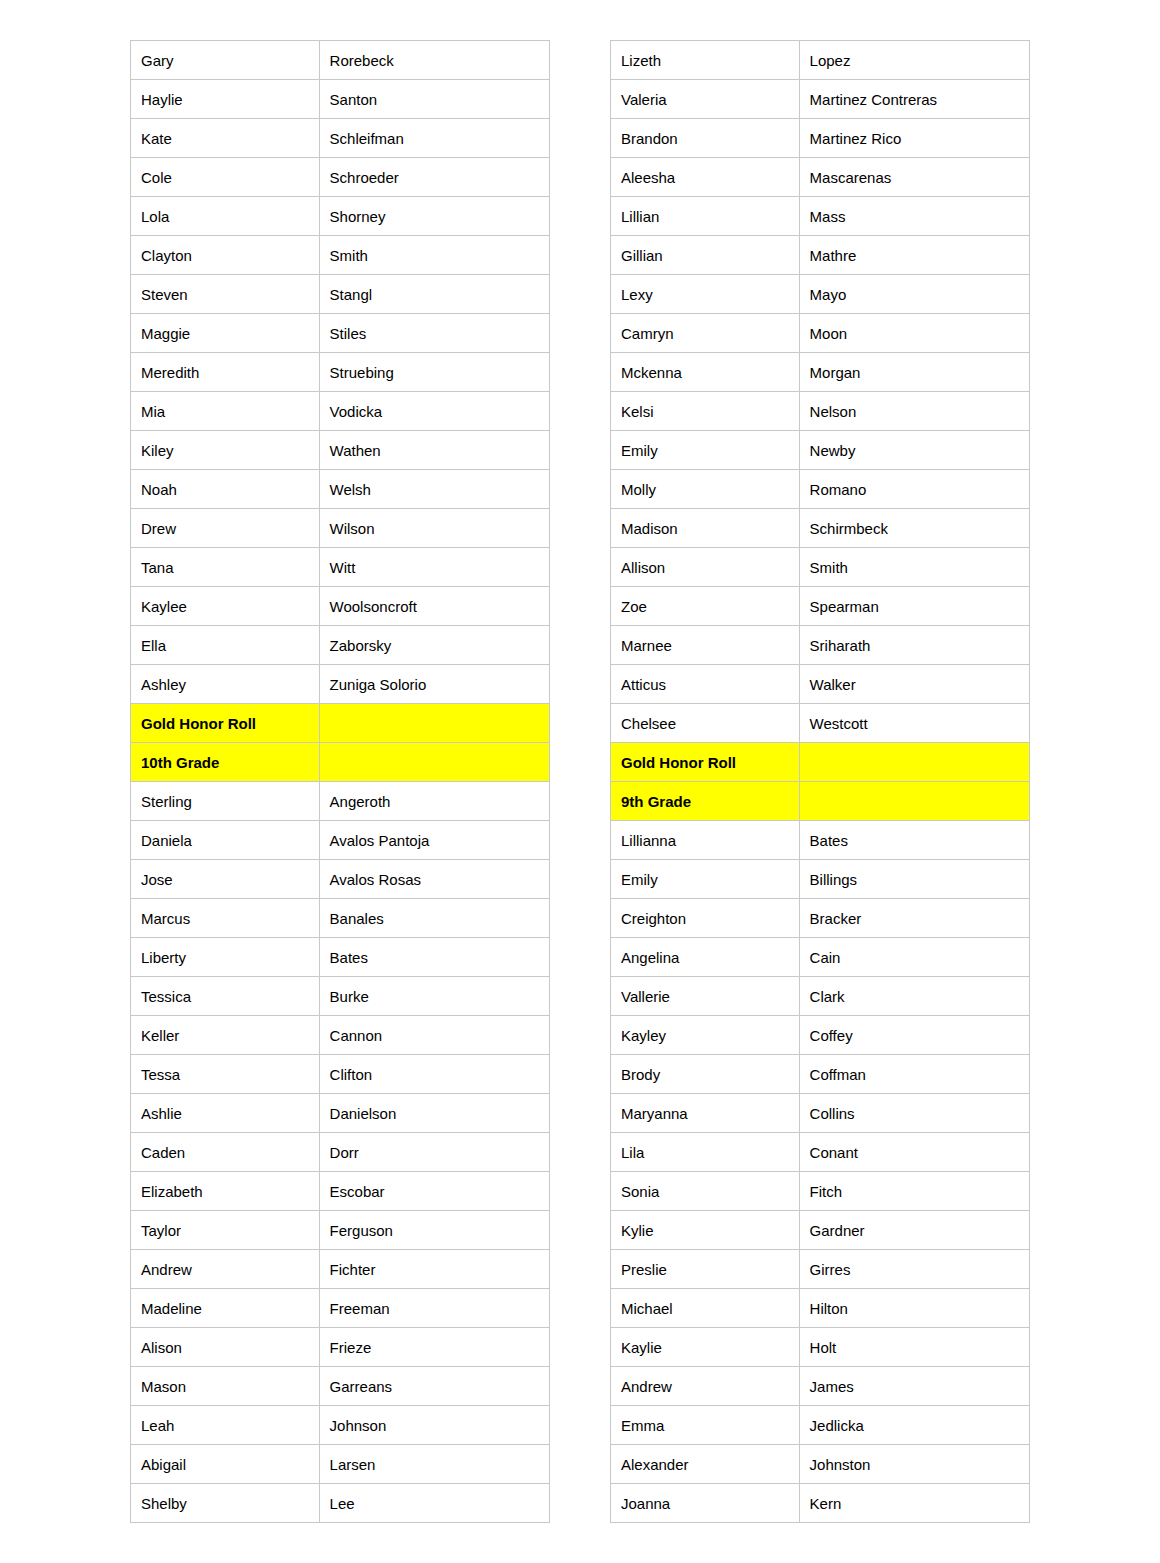| Gary | Rorebeck |
| Haylie | Santon |
| Kate | Schleifman |
| Cole | Schroeder |
| Lola | Shorney |
| Clayton | Smith |
| Steven | Stangl |
| Maggie | Stiles |
| Meredith | Struebing |
| Mia | Vodicka |
| Kiley | Wathen |
| Noah | Welsh |
| Drew | Wilson |
| Tana | Witt |
| Kaylee | Woolsoncroft |
| Ella | Zaborsky |
| Ashley | Zuniga Solorio |
| Gold Honor Roll | |
| 10th Grade | |
| Sterling | Angeroth |
| Daniela | Avalos Pantoja |
| Jose | Avalos Rosas |
| Marcus | Banales |
| Liberty | Bates |
| Tessica | Burke |
| Keller | Cannon |
| Tessa | Clifton |
| Ashlie | Danielson |
| Caden | Dorr |
| Elizabeth | Escobar |
| Taylor | Ferguson |
| Andrew | Fichter |
| Madeline | Freeman |
| Alison | Frieze |
| Mason | Garreans |
| Leah | Johnson |
| Abigail | Larsen |
| Shelby | Lee |
| Lizeth | Lopez |
| Valeria | Martinez Contreras |
| Brandon | Martinez Rico |
| Aleesha | Mascarenas |
| Lillian | Mass |
| Gillian | Mathre |
| Lexy | Mayo |
| Camryn | Moon |
| Mckenna | Morgan |
| Kelsi | Nelson |
| Emily | Newby |
| Molly | Romano |
| Madison | Schirmbeck |
| Allison | Smith |
| Zoe | Spearman |
| Marnee | Sriharath |
| Atticus | Walker |
| Chelsee | Westcott |
| Gold Honor Roll | |
| 9th Grade | |
| Lillianna | Bates |
| Emily | Billings |
| Creighton | Bracker |
| Angelina | Cain |
| Vallerie | Clark |
| Kayley | Coffey |
| Brody | Coffman |
| Maryanna | Collins |
| Lila | Conant |
| Sonia | Fitch |
| Kylie | Gardner |
| Preslie | Girres |
| Michael | Hilton |
| Kaylie | Holt |
| Andrew | James |
| Emma | Jedlicka |
| Alexander | Johnston |
| Joanna | Kern |